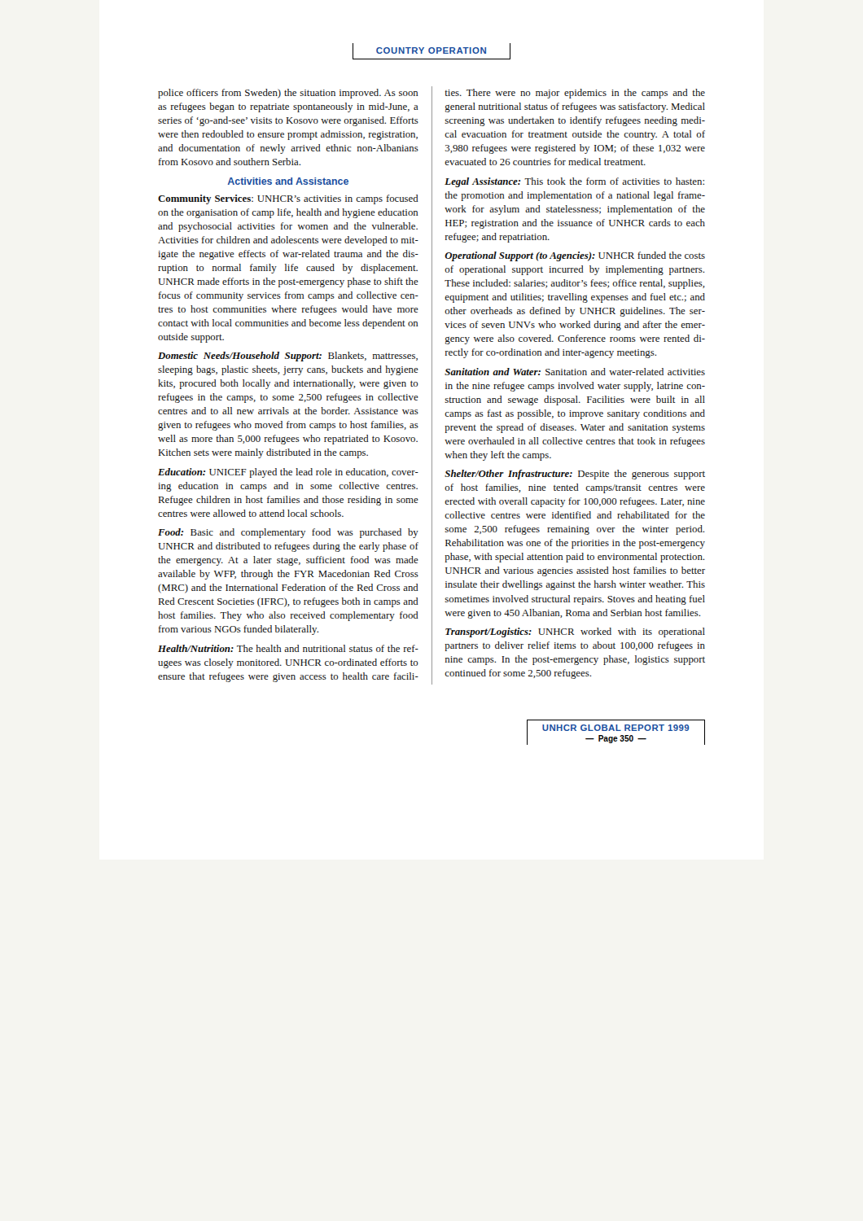Country Operation
police officers from Sweden) the situation improved. As soon as refugees began to repatriate spontaneously in mid-June, a series of ‘go-and-see’ visits to Kosovo were organised. Efforts were then redoubled to ensure prompt admission, registration, and documentation of newly arrived ethnic non-Albanians from Kosovo and southern Serbia.
Activities and Assistance
Community Services: UNHCR’s activities in camps focused on the organisation of camp life, health and hygiene education and psychosocial activities for women and the vulnerable. Activities for children and adolescents were developed to mitigate the negative effects of war-related trauma and the disruption to normal family life caused by displacement. UNHCR made efforts in the post-emergency phase to shift the focus of community services from camps and collective centres to host communities where refugees would have more contact with local communities and become less dependent on outside support.
Domestic Needs/Household Support: Blankets, mattresses, sleeping bags, plastic sheets, jerry cans, buckets and hygiene kits, procured both locally and internationally, were given to refugees in the camps, to some 2,500 refugees in collective centres and to all new arrivals at the border. Assistance was given to refugees who moved from camps to host families, as well as more than 5,000 refugees who repatriated to Kosovo. Kitchen sets were mainly distributed in the camps.
Education: UNICEF played the lead role in education, covering education in camps and in some collective centres. Refugee children in host families and those residing in some centres were allowed to attend local schools.
Food: Basic and complementary food was purchased by UNHCR and distributed to refugees during the early phase of the emergency. At a later stage, sufficient food was made available by WFP, through the FYR Macedonian Red Cross (MRC) and the International Federation of the Red Cross and Red Crescent Societies (IFRC), to refugees both in camps and host families. They who also received complementary food from various NGOs funded bilaterally.
Health/Nutrition: The health and nutritional status of the refugees was closely monitored. UNHCR co-ordinated efforts to ensure that refugees were given access to health care facilities. There were no major epidemics in the camps and the general nutritional status of refugees was satisfactory. Medical screening was undertaken to identify refugees needing medical evacuation for treatment outside the country. A total of 3,980 refugees were registered by IOM; of these 1,032 were evacuated to 26 countries for medical treatment.
Legal Assistance: This took the form of activities to hasten: the promotion and implementation of a national legal framework for asylum and statelessness; implementation of the HEP; registration and the issuance of UNHCR cards to each refugee; and repatriation.
Operational Support (to Agencies): UNHCR funded the costs of operational support incurred by implementing partners. These included: salaries; auditor’s fees; office rental, supplies, equipment and utilities; travelling expenses and fuel etc.; and other overheads as defined by UNHCR guidelines. The services of seven UNVs who worked during and after the emergency were also covered. Conference rooms were rented directly for co-ordination and inter-agency meetings.
Sanitation and Water: Sanitation and water-related activities in the nine refugee camps involved water supply, latrine construction and sewage disposal. Facilities were built in all camps as fast as possible, to improve sanitary conditions and prevent the spread of diseases. Water and sanitation systems were overhauled in all collective centres that took in refugees when they left the camps.
Shelter/Other Infrastructure: Despite the generous support of host families, nine tented camps/transit centres were erected with overall capacity for 100,000 refugees. Later, nine collective centres were identified and rehabilitated for the some 2,500 refugees remaining over the winter period. Rehabilitation was one of the priorities in the post-emergency phase, with special attention paid to environmental protection. UNHCR and various agencies assisted host families to better insulate their dwellings against the harsh winter weather. This sometimes involved structural repairs. Stoves and heating fuel were given to 450 Albanian, Roma and Serbian host families.
Transport/Logistics: UNHCR worked with its operational partners to deliver relief items to about 100,000 refugees in nine camps. In the post-emergency phase, logistics support continued for some 2,500 refugees.
UNHCR Global Report 1999
— Page 350 —